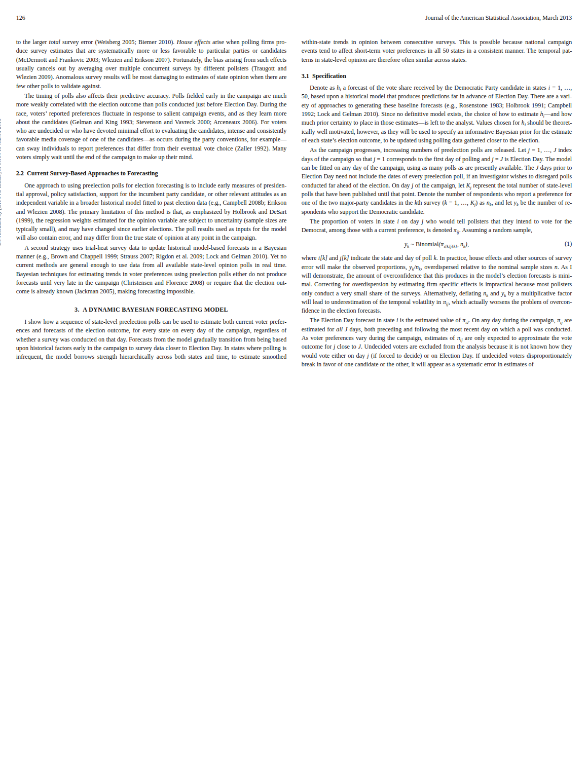Downloaded by [Drew A. Linzer] at 10:54 19 March 2013
126 Journal of the American Statistical Association, March 2013
to the larger total survey error (Weisberg 2005; Biemer 2010). House effects arise when polling firms produce survey estimates that are systematically more or less favorable to particular parties or candidates (McDermott and Frankovic 2003; Wlezien and Erikson 2007). Fortunately, the bias arising from such effects usually cancels out by averaging over multiple concurrent surveys by different pollsters (Traugott and Wlezien 2009). Anomalous survey results will be most damaging to estimates of state opinion when there are few other polls to validate against.
The timing of polls also affects their predictive accuracy. Polls fielded early in the campaign are much more weakly correlated with the election outcome than polls conducted just before Election Day. During the race, voters’ reported preferences fluctuate in response to salient campaign events, and as they learn more about the candidates (Gelman and King 1993; Stevenson and Vavreck 2000; Arceneaux 2006). For voters who are undecided or who have devoted minimal effort to evaluating the candidates, intense and consistently favorable media coverage of one of the candidates—as occurs during the party conventions, for example—can sway individuals to report preferences that differ from their eventual vote choice (Zaller 1992). Many voters simply wait until the end of the campaign to make up their mind.
2.2 Current Survey-Based Approaches to Forecasting
One approach to using preelection polls for election forecasting is to include early measures of presidential approval, policy satisfaction, support for the incumbent party candidate, or other relevant attitudes as an independent variable in a broader historical model fitted to past election data (e.g., Campbell 2008b; Erikson and Wlezien 2008). The primary limitation of this method is that, as emphasized by Holbrook and DeSart (1999), the regression weights estimated for the opinion variable are subject to uncertainty (sample sizes are typically small), and may have changed since earlier elections. The poll results used as inputs for the model will also contain error, and may differ from the true state of opinion at any point in the campaign.
A second strategy uses trial-heat survey data to update historical model-based forecasts in a Bayesian manner (e.g., Brown and Chappell 1999; Strauss 2007; Rigdon et al. 2009; Lock and Gelman 2010). Yet no current methods are general enough to use data from all available state-level opinion polls in real time. Bayesian techniques for estimating trends in voter preferences using preelection polls either do not produce forecasts until very late in the campaign (Christensen and Florence 2008) or require that the election outcome is already known (Jackman 2005), making forecasting impossible.
3. A Dynamic Bayesian Forecasting Model
I show how a sequence of state-level preelection polls can be used to estimate both current voter preferences and forecasts of the election outcome, for every state on every day of the campaign, regardless of whether a survey was conducted on that day. Forecasts from the model gradually transition from being based upon historical factors early in the campaign to survey data closer to Election Day. In states where polling is infrequent, the model borrows strength hierarchically across both states and time, to estimate smoothed within-state trends in opinion between consecutive surveys. This is possible because national campaign events tend to affect short-term voter preferences in all 50 states in a consistent manner. The temporal patterns in state-level opinion are therefore often similar across states.
3.1 Specification
Denote as hi a forecast of the vote share received by the Democratic Party candidate in states i = 1, …, 50, based upon a historical model that produces predictions far in advance of Election Day. There are a variety of approaches to generating these baseline forecasts (e.g., Rosenstone 1983; Holbrook 1991; Campbell 1992; Lock and Gelman 2010). Since no definitive model exists, the choice of how to estimate hi—and how much prior certainty to place in those estimates—is left to the analyst. Values chosen for hi should be theoretically well motivated, however, as they will be used to specify an informative Bayesian prior for the estimate of each state’s election outcome, to be updated using polling data gathered closer to the election.
As the campaign progresses, increasing numbers of preelection polls are released. Let j = 1, …, J index days of the campaign so that j = 1 corresponds to the first day of polling and j = J is Election Day. The model can be fitted on any day of the campaign, using as many polls as are presently available. The J days prior to Election Day need not include the dates of every preelection poll, if an investigator wishes to disregard polls conducted far ahead of the election. On day j of the campaign, let Kj represent the total number of state-level polls that have been published until that point. Denote the number of respondents who report a preference for one of the two major-party candidates in the kth survey (k = 1, …, Kj) as nk, and let yk be the number of respondents who support the Democratic candidate.
The proportion of voters in state i on day j who would tell pollsters that they intend to vote for the Democrat, among those with a current preference, is denoted πij. Assuming a random sample,
yk ~ Binomial(πi[k]j[k], nk), (1)
where i[k] and j[k] indicate the state and day of poll k. In practice, house effects and other sources of survey error will make the observed proportions, yk/nk, overdispersed relative to the nominal sample sizes n. As I will demonstrate, the amount of overconfidence that this produces in the model’s election forecasts is minimal. Correcting for overdispersion by estimating firm-specific effects is impractical because most pollsters only conduct a very small share of the surveys. Alternatively, deflating nk and yk by a multiplicative factor will lead to underestimation of the temporal volatility in πij, which actually worsens the problem of overconfidence in the election forecasts.
The Election Day forecast in state i is the estimated value of πiJ. On any day during the campaign, πij are estimated for all J days, both preceding and following the most recent day on which a poll was conducted. As voter preferences vary during the campaign, estimates of πij are only expected to approximate the vote outcome for j close to J. Undecided voters are excluded from the analysis because it is not known how they would vote either on day j (if forced to decide) or on Election Day. If undecided voters disproportionately break in favor of one candidate or the other, it will appear as a systematic error in estimates of